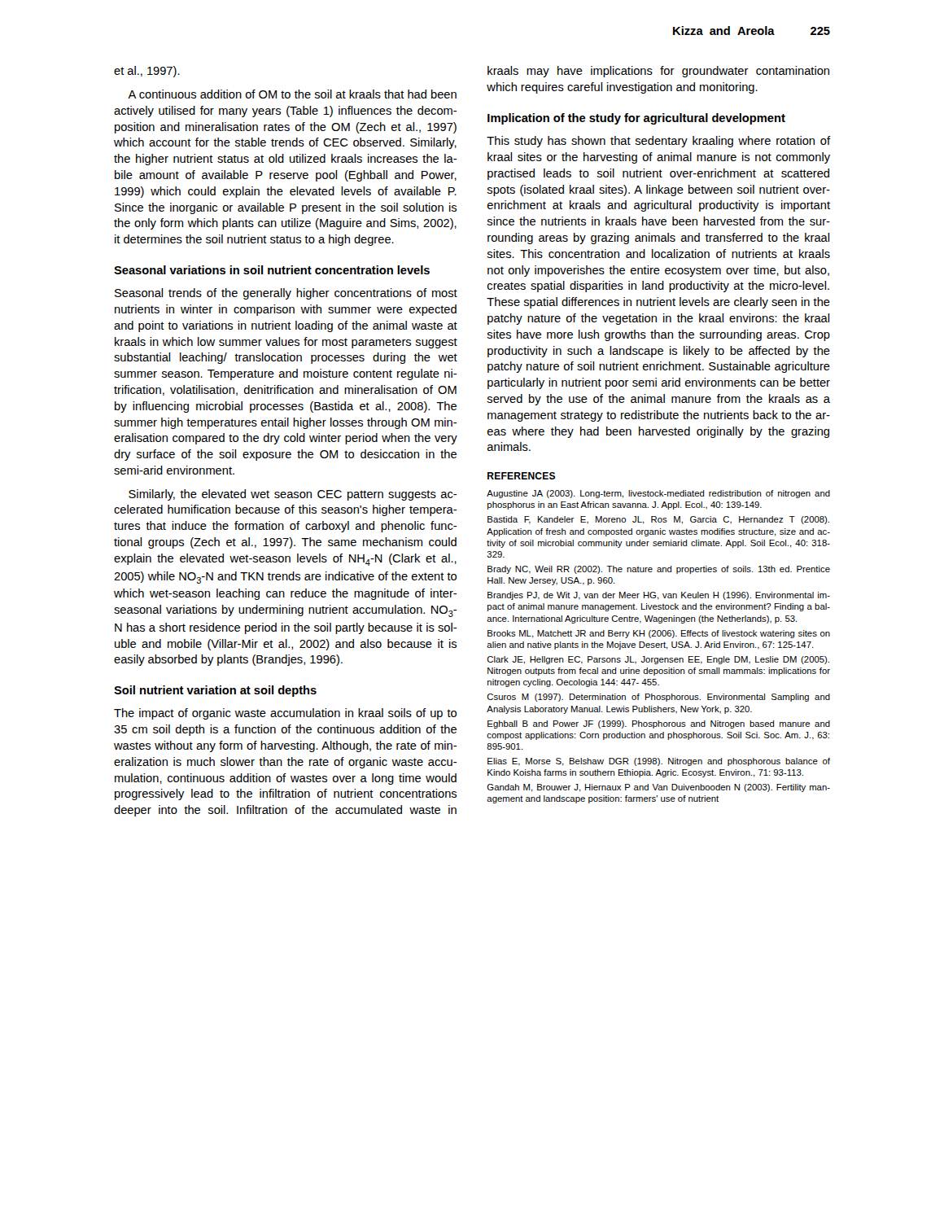Kizza and Areola 225
et al., 1997).
A continuous addition of OM to the soil at kraals that had been actively utilised for many years (Table 1) influences the decomposition and mineralisation rates of the OM (Zech et al., 1997) which account for the stable trends of CEC observed. Similarly, the higher nutrient status at old utilized kraals increases the labile amount of available P reserve pool (Eghball and Power, 1999) which could explain the elevated levels of available P. Since the inorganic or available P present in the soil solution is the only form which plants can utilize (Maguire and Sims, 2002), it determines the soil nutrient status to a high degree.
Seasonal variations in soil nutrient concentration levels
Seasonal trends of the generally higher concentrations of most nutrients in winter in comparison with summer were expected and point to variations in nutrient loading of the animal waste at kraals in which low summer values for most parameters suggest substantial leaching/ translocation processes during the wet summer season. Temperature and moisture content regulate nitrification, volatilisation, denitrification and mineralisation of OM by influencing microbial processes (Bastida et al., 2008). The summer high temperatures entail higher losses through OM mineralisation compared to the dry cold winter period when the very dry surface of the soil exposure the OM to desiccation in the semi-arid environment.
Similarly, the elevated wet season CEC pattern suggests accelerated humification because of this season's higher temperatures that induce the formation of carboxyl and phenolic functional groups (Zech et al., 1997). The same mechanism could explain the elevated wet-season levels of NH4-N (Clark et al., 2005) while NO3-N and TKN trends are indicative of the extent to which wet-season leaching can reduce the magnitude of inter-seasonal variations by undermining nutrient accumulation. NO3-N has a short residence period in the soil partly because it is soluble and mobile (Villar-Mir et al., 2002) and also because it is easily absorbed by plants (Brandjes, 1996).
Soil nutrient variation at soil depths
The impact of organic waste accumulation in kraal soils of up to 35 cm soil depth is a function of the continuous addition of the wastes without any form of harvesting. Although, the rate of mineralization is much slower than the rate of organic waste accumulation, continuous addition of wastes over a long time would progressively lead to the infiltration of nutrient concentrations deeper into the soil. Infiltration of the accumulated waste in kraals may have implications for groundwater contamination which requires careful investigation and monitoring.
Implication of the study for agricultural development
This study has shown that sedentary kraaling where rotation of kraal sites or the harvesting of animal manure is not commonly practised leads to soil nutrient over-enrichment at scattered spots (isolated kraal sites). A linkage between soil nutrient over-enrichment at kraals and agricultural productivity is important since the nutrients in kraals have been harvested from the surrounding areas by grazing animals and transferred to the kraal sites. This concentration and localization of nutrients at kraals not only impoverishes the entire ecosystem over time, but also, creates spatial disparities in land productivity at the micro-level. These spatial differences in nutrient levels are clearly seen in the patchy nature of the vegetation in the kraal environs: the kraal sites have more lush growths than the surrounding areas. Crop productivity in such a landscape is likely to be affected by the patchy nature of soil nutrient enrichment. Sustainable agriculture particularly in nutrient poor semi arid environments can be better served by the use of the animal manure from the kraals as a management strategy to redistribute the nutrients back to the areas where they had been harvested originally by the grazing animals.
References
Augustine JA (2003). Long-term, livestock-mediated redistribution of nitrogen and phosphorus in an East African savanna. J. Appl. Ecol., 40: 139-149.
Bastida F, Kandeler E, Moreno JL, Ros M, Garcia C, Hernandez T (2008). Application of fresh and composted organic wastes modifies structure, size and activity of soil microbial community under semiarid climate. Appl. Soil Ecol., 40: 318-329.
Brady NC, Weil RR (2002). The nature and properties of soils. 13th ed. Prentice Hall. New Jersey, USA., p. 960.
Brandjes PJ, de Wit J, van der Meer HG, van Keulen H (1996). Environmental impact of animal manure management. Livestock and the environment? Finding a balance. International Agriculture Centre, Wageningen (the Netherlands), p. 53.
Brooks ML, Matchett JR and Berry KH (2006). Effects of livestock watering sites on alien and native plants in the Mojave Desert, USA. J. Arid Environ., 67: 125-147.
Clark JE, Hellgren EC, Parsons JL, Jorgensen EE, Engle DM, Leslie DM (2005). Nitrogen outputs from fecal and urine deposition of small mammals: implications for nitrogen cycling. Oecologia 144: 447- 455.
Csuros M (1997). Determination of Phosphorous. Environmental Sampling and Analysis Laboratory Manual. Lewis Publishers, New York, p. 320.
Eghball B and Power JF (1999). Phosphorous and Nitrogen based manure and compost applications: Corn production and phosphorous. Soil Sci. Soc. Am. J., 63: 895-901.
Elias E, Morse S, Belshaw DGR (1998). Nitrogen and phosphorous balance of Kindo Koisha farms in southern Ethiopia. Agric. Ecosyst. Environ., 71: 93-113.
Gandah M, Brouwer J, Hiernaux P and Van Duivenbooden N (2003). Fertility management and landscape position: farmers' use of nutrient